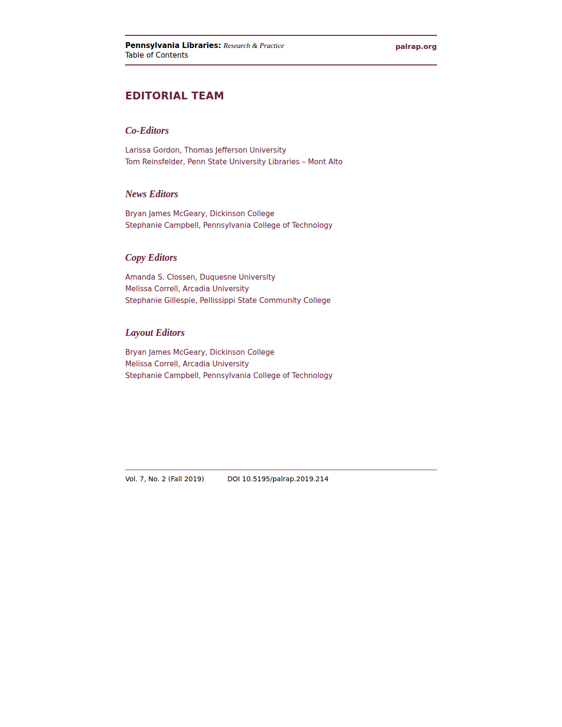Pennsylvania Libraries: Research & Practice
Table of Contents
palrap.org
EDITORIAL TEAM
Co-Editors
Larissa Gordon, Thomas Jefferson University
Tom Reinsfelder, Penn State University Libraries – Mont Alto
News Editors
Bryan James McGeary, Dickinson College
Stephanie Campbell, Pennsylvania College of Technology
Copy Editors
Amanda S. Clossen, Duquesne University
Melissa Correll, Arcadia University
Stephanie Gillespie, Pellissippi State Community College
Layout Editors
Bryan James McGeary, Dickinson College
Melissa Correll, Arcadia University
Stephanie Campbell, Pennsylvania College of Technology
Vol. 7, No. 2 (Fall 2019) DOI 10.5195/palrap.2019.214